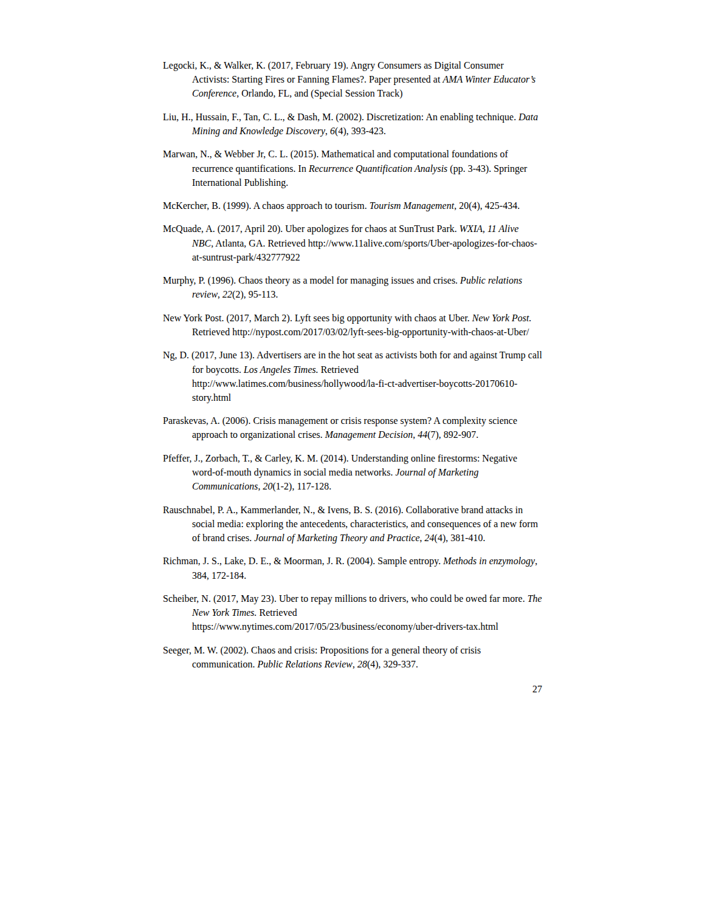Legocki, K., & Walker, K. (2017, February 19). Angry Consumers as Digital Consumer Activists: Starting Fires or Fanning Flames?. Paper presented at AMA Winter Educator’s Conference, Orlando, FL, and (Special Session Track)
Liu, H., Hussain, F., Tan, C. L., & Dash, M. (2002). Discretization: An enabling technique. Data Mining and Knowledge Discovery, 6(4), 393-423.
Marwan, N., & Webber Jr, C. L. (2015). Mathematical and computational foundations of recurrence quantifications. In Recurrence Quantification Analysis (pp. 3-43). Springer International Publishing.
McKercher, B. (1999). A chaos approach to tourism. Tourism Management, 20(4), 425-434.
McQuade, A. (2017, April 20). Uber apologizes for chaos at SunTrust Park. WXIA, 11 Alive NBC, Atlanta, GA. Retrieved http://www.11alive.com/sports/Uber-apologizes-for-chaos-at-suntrust-park/432777922
Murphy, P. (1996). Chaos theory as a model for managing issues and crises. Public relations review, 22(2), 95-113.
New York Post. (2017, March 2). Lyft sees big opportunity with chaos at Uber. New York Post. Retrieved http://nypost.com/2017/03/02/lyft-sees-big-opportunity-with-chaos-at-Uber/
Ng, D. (2017, June 13). Advertisers are in the hot seat as activists both for and against Trump call for boycotts. Los Angeles Times. Retrieved http://www.latimes.com/business/hollywood/la-fi-ct-advertiser-boycotts-20170610-story.html
Paraskevas, A. (2006). Crisis management or crisis response system? A complexity science approach to organizational crises. Management Decision, 44(7), 892-907.
Pfeffer, J., Zorbach, T., & Carley, K. M. (2014). Understanding online firestorms: Negative word-of-mouth dynamics in social media networks. Journal of Marketing Communications, 20(1-2), 117-128.
Rauschnabel, P. A., Kammerlander, N., & Ivens, B. S. (2016). Collaborative brand attacks in social media: exploring the antecedents, characteristics, and consequences of a new form of brand crises. Journal of Marketing Theory and Practice, 24(4), 381-410.
Richman, J. S., Lake, D. E., & Moorman, J. R. (2004). Sample entropy. Methods in enzymology, 384, 172-184.
Scheiber, N. (2017, May 23). Uber to repay millions to drivers, who could be owed far more. The New York Times. Retrieved https://www.nytimes.com/2017/05/23/business/economy/uber-drivers-tax.html
Seeger, M. W. (2002). Chaos and crisis: Propositions for a general theory of crisis communication. Public Relations Review, 28(4), 329-337.
27